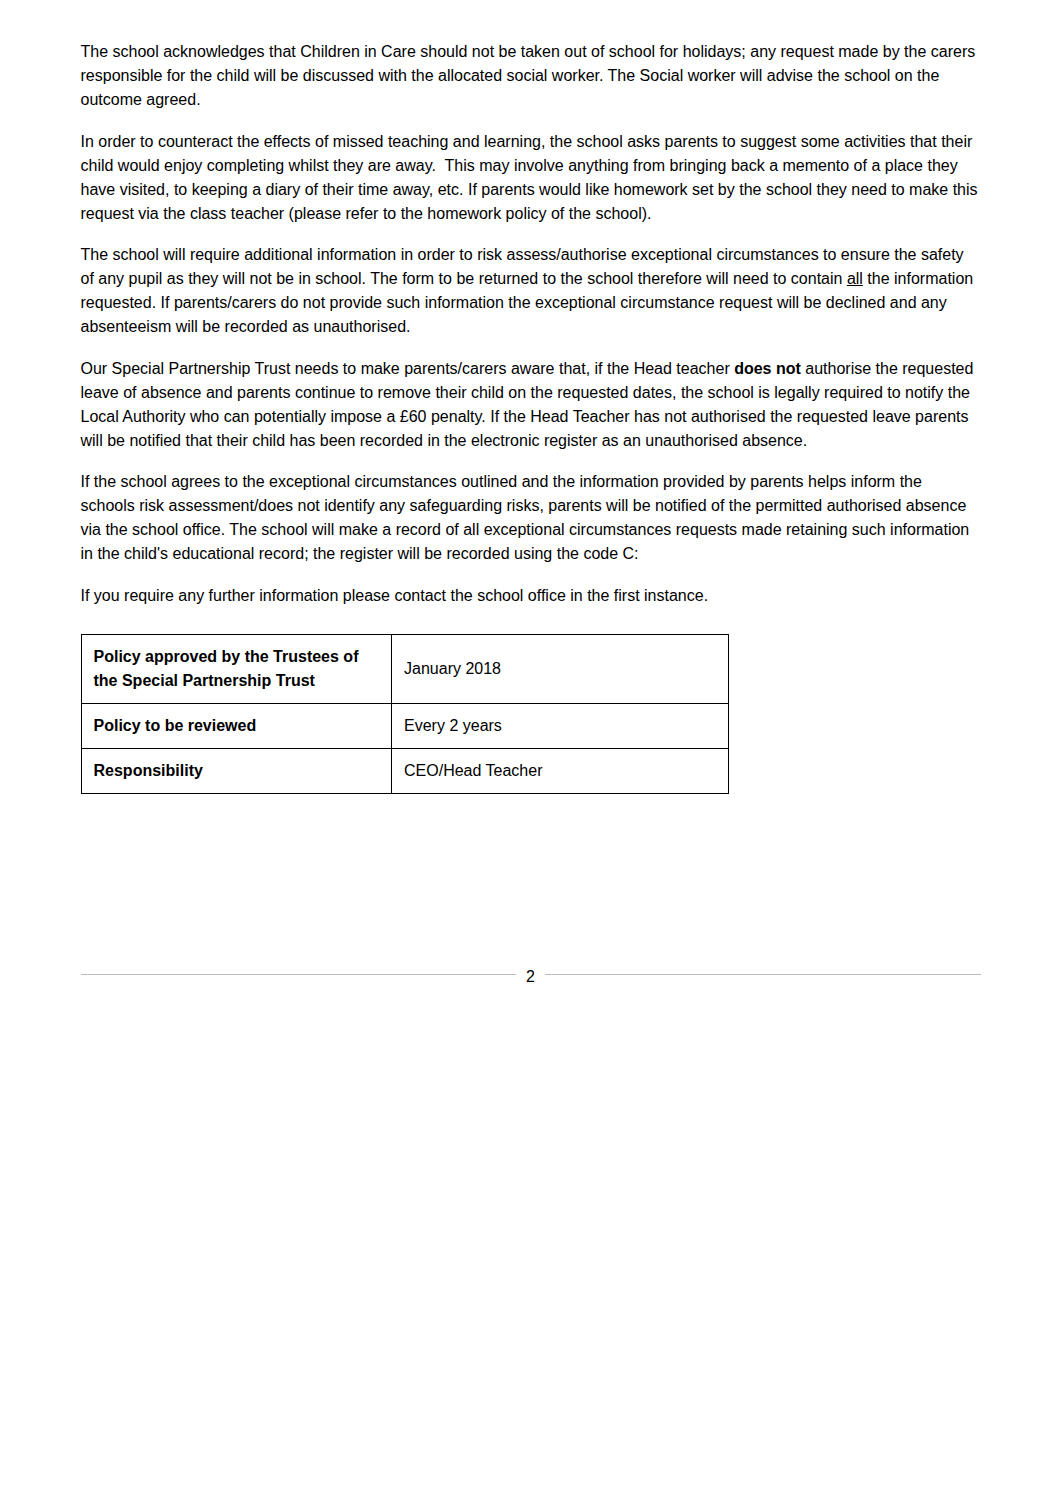The school acknowledges that Children in Care should not be taken out of school for holidays; any request made by the carers responsible for the child will be discussed with the allocated social worker. The Social worker will advise the school on the outcome agreed.
In order to counteract the effects of missed teaching and learning, the school asks parents to suggest some activities that their child would enjoy completing whilst they are away. This may involve anything from bringing back a memento of a place they have visited, to keeping a diary of their time away, etc. If parents would like homework set by the school they need to make this request via the class teacher (please refer to the homework policy of the school).
The school will require additional information in order to risk assess/authorise exceptional circumstances to ensure the safety of any pupil as they will not be in school. The form to be returned to the school therefore will need to contain all the information requested. If parents/carers do not provide such information the exceptional circumstance request will be declined and any absenteeism will be recorded as unauthorised.
Our Special Partnership Trust needs to make parents/carers aware that, if the Head teacher does not authorise the requested leave of absence and parents continue to remove their child on the requested dates, the school is legally required to notify the Local Authority who can potentially impose a £60 penalty. If the Head Teacher has not authorised the requested leave parents will be notified that their child has been recorded in the electronic register as an unauthorised absence.
If the school agrees to the exceptional circumstances outlined and the information provided by parents helps inform the schools risk assessment/does not identify any safeguarding risks, parents will be notified of the permitted authorised absence via the school office. The school will make a record of all exceptional circumstances requests made retaining such information in the child's educational record; the register will be recorded using the code C:
If you require any further information please contact the school office in the first instance.
| Policy approved by the Trustees of the Special Partnership Trust | January 2018 |
| Policy to be reviewed | Every 2 years |
| Responsibility | CEO/Head Teacher |
2